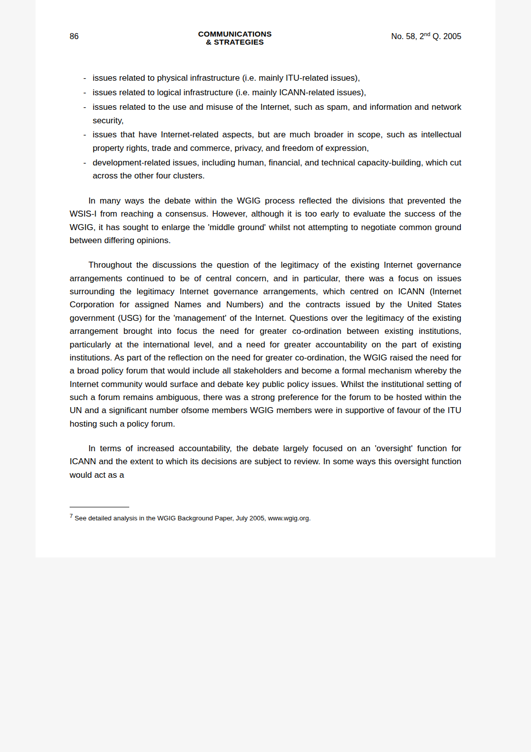86
COMMUNICATIONS & STRATEGIES
No. 58, 2nd Q. 2005
issues related to physical infrastructure (i.e. mainly ITU-related issues),
issues related to logical infrastructure (i.e. mainly ICANN-related issues),
issues related to the use and misuse of the Internet, such as spam, and information and network security,
issues that have Internet-related aspects, but are much broader in scope, such as intellectual property rights, trade and commerce, privacy, and freedom of expression,
development-related issues, including human, financial, and technical capacity-building, which cut across the other four clusters.
In many ways the debate within the WGIG process reflected the divisions that prevented the WSIS-I from reaching a consensus. However, although it is too early to evaluate the success of the WGIG, it has sought to enlarge the 'middle ground' whilst not attempting to negotiate common ground between differing opinions.
Throughout the discussions the question of the legitimacy of the existing Internet governance arrangements continued to be of central concern, and in particular, there was a focus on issues surrounding the legitimacy Internet governance arrangements, which centred on ICANN (Internet Corporation for assigned Names and Numbers) and the contracts issued by the United States government (USG) for the 'management' of the Internet. Questions over the legitimacy of the existing arrangement brought into focus the need for greater co-ordination between existing institutions, particularly at the international level, and a need for greater accountability on the part of existing institutions. As part of the reflection on the need for greater co-ordination, the WGIG raised the need for a broad policy forum that would include all stakeholders and become a formal mechanism whereby the Internet community would surface and debate key public policy issues. Whilst the institutional setting of such a forum remains ambiguous, there was a strong preference for the forum to be hosted within the UN and a significant number ofsome members WGIG members were in supportive of favour of the ITU hosting such a policy forum.
In terms of increased accountability, the debate largely focused on an 'oversight' function for ICANN and the extent to which its decisions are subject to review. In some ways this oversight function would act as a
7 See detailed analysis in the WGIG Background Paper, July 2005, www.wgig.org.